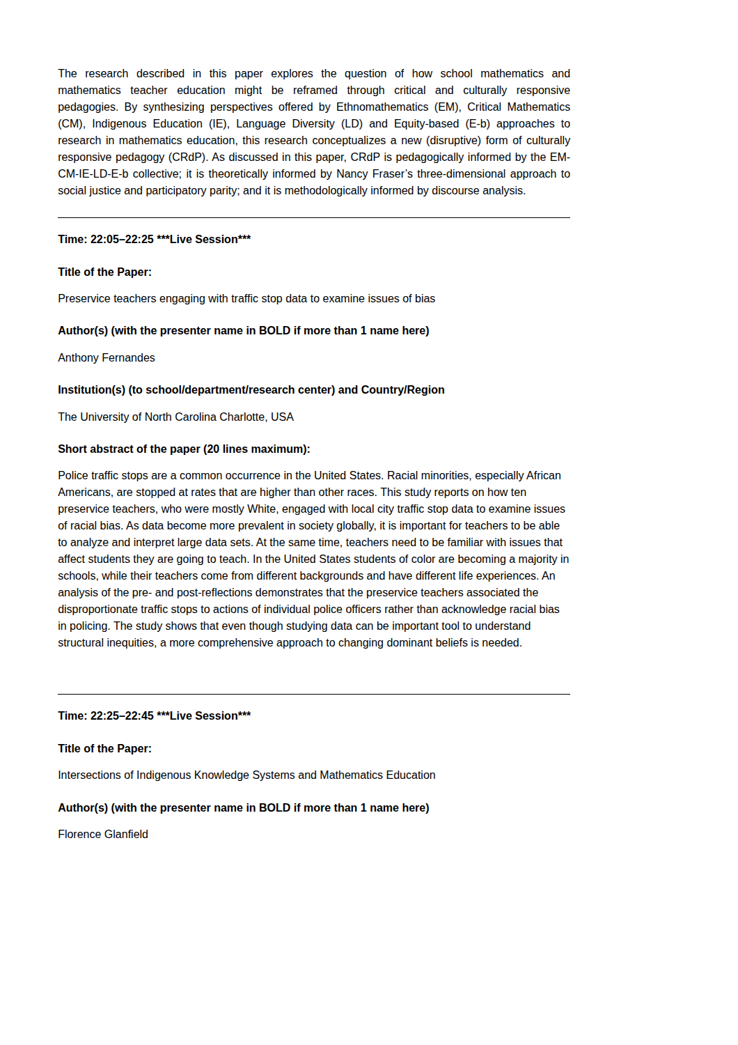The research described in this paper explores the question of how school mathematics and mathematics teacher education might be reframed through critical and culturally responsive pedagogies. By synthesizing perspectives offered by Ethnomathematics (EM), Critical Mathematics (CM), Indigenous Education (IE), Language Diversity (LD) and Equity-based (E-b) approaches to research in mathematics education, this research conceptualizes a new (disruptive) form of culturally responsive pedagogy (CRdP). As discussed in this paper, CRdP is pedagogically informed by the EM-CM-IE-LD-E-b collective; it is theoretically informed by Nancy Fraser’s three-dimensional approach to social justice and participatory parity; and it is methodologically informed by discourse analysis.
Time: 22:05–22:25 ***Live Session***
Title of the Paper:
Preservice teachers engaging with traffic stop data to examine issues of bias
Author(s) (with the presenter name in BOLD if more than 1 name here)
Anthony Fernandes
Institution(s) (to school/department/research center) and Country/Region
The University of North Carolina Charlotte, USA
Short abstract of the paper (20 lines maximum):
Police traffic stops are a common occurrence in the United States. Racial minorities, especially African Americans, are stopped at rates that are higher than other races. This study reports on how ten preservice teachers, who were mostly White, engaged with local city traffic stop data to examine issues of racial bias. As data become more prevalent in society globally, it is important for teachers to be able to analyze and interpret large data sets. At the same time, teachers need to be familiar with issues that affect students they are going to teach. In the United States students of color are becoming a majority in schools, while their teachers come from different backgrounds and have different life experiences. An analysis of the pre- and post-reflections demonstrates that the preservice teachers associated the disproportionate traffic stops to actions of individual police officers rather than acknowledge racial bias in policing. The study shows that even though studying data can be important tool to understand structural inequities, a more comprehensive approach to changing dominant beliefs is needed.
Time: 22:25–22:45 ***Live Session***
Title of the Paper:
Intersections of Indigenous Knowledge Systems and Mathematics Education
Author(s) (with the presenter name in BOLD if more than 1 name here)
Florence Glanfield